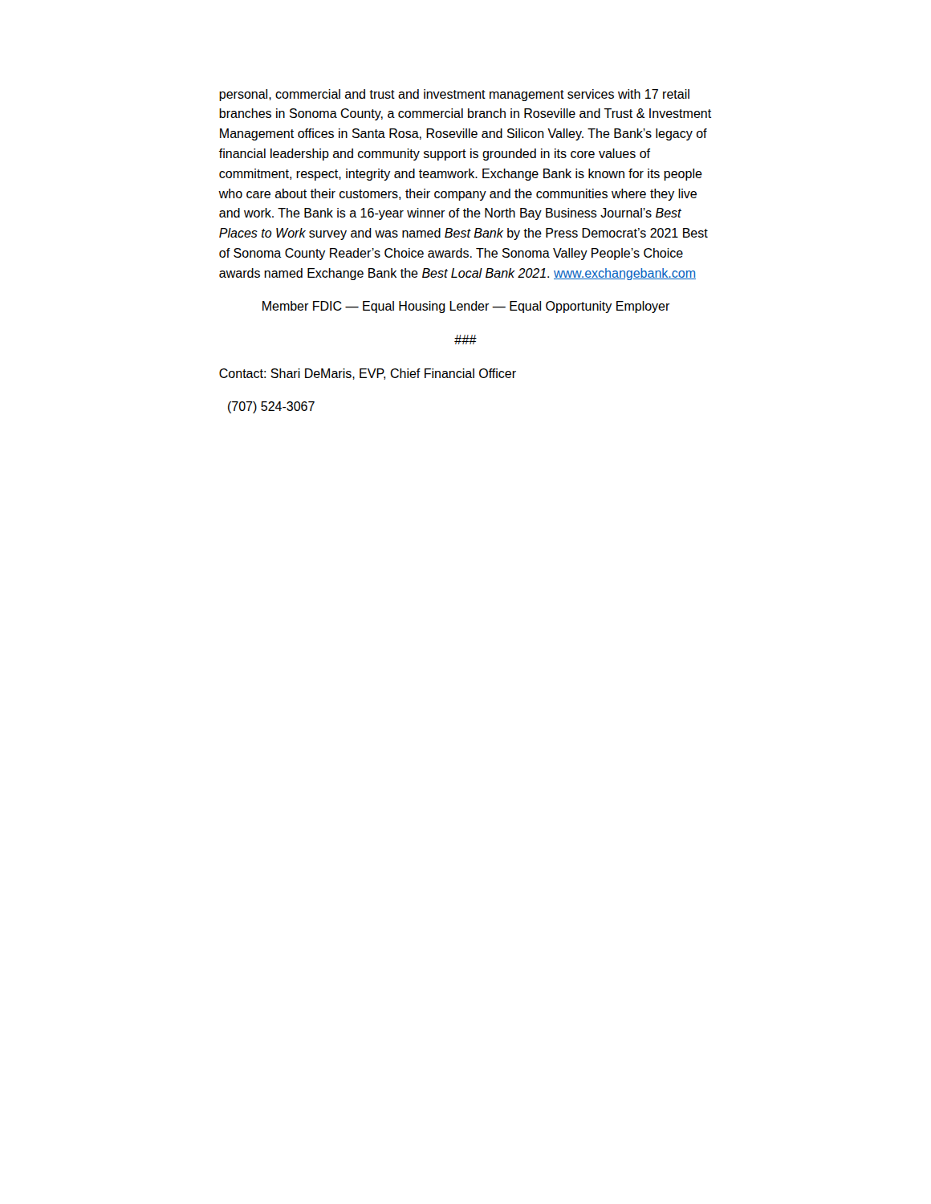personal, commercial and trust and investment management services with 17 retail branches in Sonoma County, a commercial branch in Roseville and Trust & Investment Management offices in Santa Rosa, Roseville and Silicon Valley. The Bank’s legacy of financial leadership and community support is grounded in its core values of commitment, respect, integrity and teamwork. Exchange Bank is known for its people who care about their customers, their company and the communities where they live and work. The Bank is a 16-year winner of the North Bay Business Journal’s Best Places to Work survey and was named Best Bank by the Press Democrat’s 2021 Best of Sonoma County Reader’s Choice awards. The Sonoma Valley People’s Choice awards named Exchange Bank the Best Local Bank 2021. www.exchangebank.com
Member FDIC — Equal Housing Lender — Equal Opportunity Employer
###
Contact: Shari DeMaris, EVP, Chief Financial Officer
(707) 524-3067